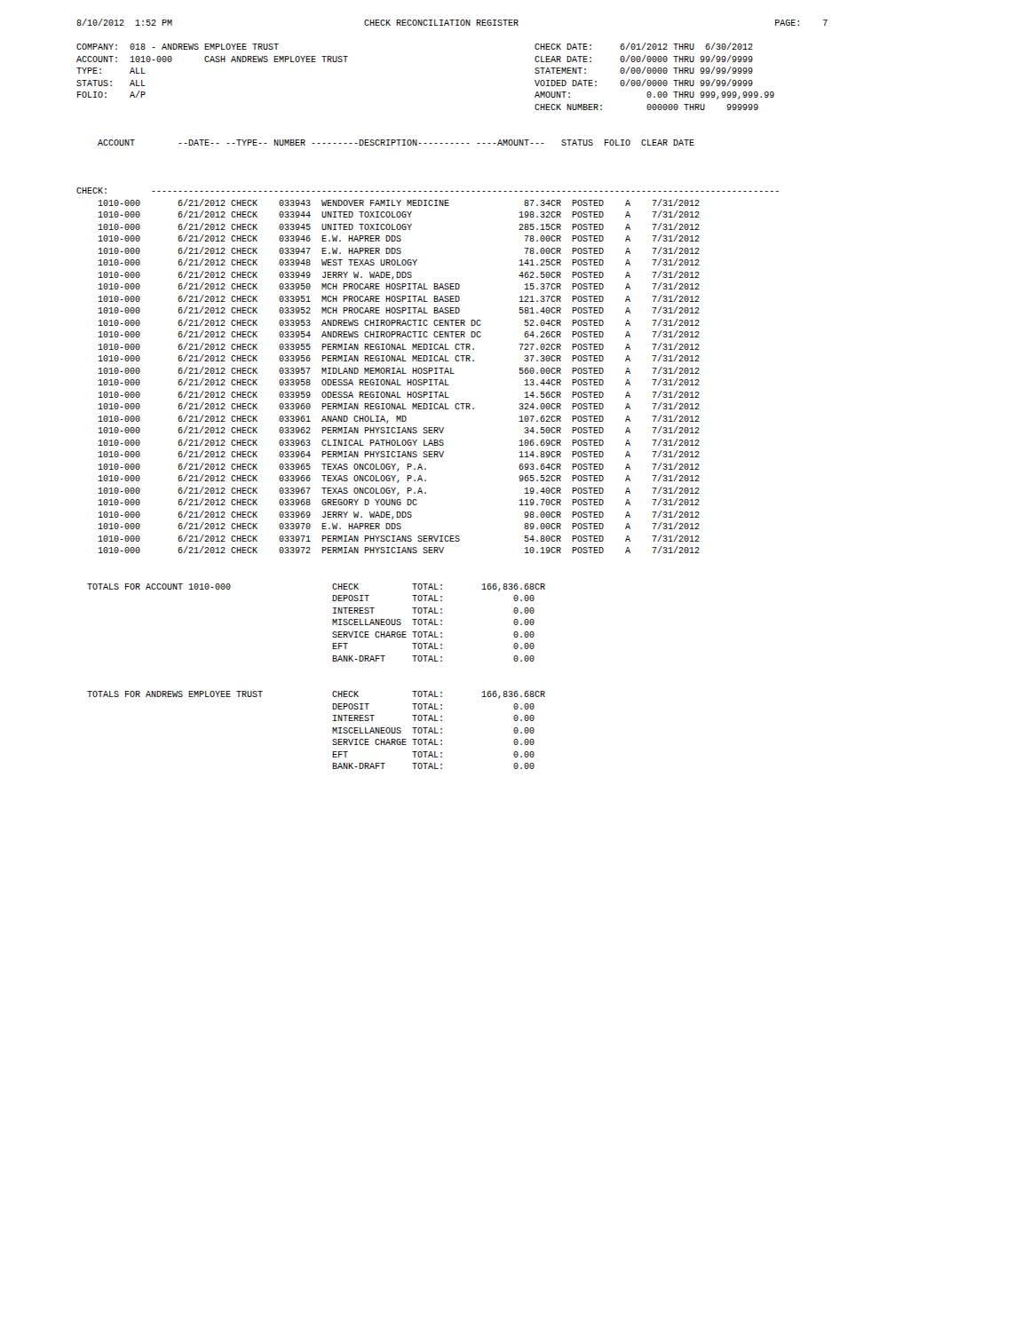8/10/2012  1:52 PM                                    CHECK RECONCILIATION REGISTER                                                PAGE:    7

 COMPANY:  018 - ANDREWS EMPLOYEE TRUST                                                CHECK DATE:     6/01/2012 THRU  6/30/2012
 ACCOUNT:  1010-000      CASH ANDREWS EMPLOYEE TRUST                                   CLEAR DATE:     0/00/0000 THRU 99/99/9999
 TYPE:     ALL                                                                         STATEMENT:      0/00/0000 THRU 99/99/9999
 STATUS:   ALL                                                                         VOIDED DATE:    0/00/0000 THRU 99/99/9999
 FOLIO:    A/P                                                                         AMOUNT:              0.00 THRU 999,999,999.99
                                                                                       CHECK NUMBER:        000000 THRU    999999


     ACCOUNT        --DATE-- --TYPE-- NUMBER ---------DESCRIPTION---------- ----AMOUNT---   STATUS  FOLIO  CLEAR DATE



 CHECK:        ----------------------------------------------------------------------------------------------------------------------
     1010-000       6/21/2012 CHECK    033943  WENDOVER FAMILY MEDICINE              87.34CR  POSTED    A    7/31/2012
     1010-000       6/21/2012 CHECK    033944  UNITED TOXICOLOGY                    198.32CR  POSTED    A    7/31/2012
     1010-000       6/21/2012 CHECK    033945  UNITED TOXICOLOGY                    285.15CR  POSTED    A    7/31/2012
     1010-000       6/21/2012 CHECK    033946  E.W. HAPRER DDS                       78.00CR  POSTED    A    7/31/2012
     1010-000       6/21/2012 CHECK    033947  E.W. HAPRER DDS                       78.00CR  POSTED    A    7/31/2012
     1010-000       6/21/2012 CHECK    033948  WEST TEXAS UROLOGY                   141.25CR  POSTED    A    7/31/2012
     1010-000       6/21/2012 CHECK    033949  JERRY W. WADE,DDS                    462.50CR  POSTED    A    7/31/2012
     1010-000       6/21/2012 CHECK    033950  MCH PROCARE HOSPITAL BASED            15.37CR  POSTED    A    7/31/2012
     1010-000       6/21/2012 CHECK    033951  MCH PROCARE HOSPITAL BASED           121.37CR  POSTED    A    7/31/2012
     1010-000       6/21/2012 CHECK    033952  MCH PROCARE HOSPITAL BASED           581.40CR  POSTED    A    7/31/2012
     1010-000       6/21/2012 CHECK    033953  ANDREWS CHIROPRACTIC CENTER DC        52.04CR  POSTED    A    7/31/2012
     1010-000       6/21/2012 CHECK    033954  ANDREWS CHIROPRACTIC CENTER DC        64.26CR  POSTED    A    7/31/2012
     1010-000       6/21/2012 CHECK    033955  PERMIAN REGIONAL MEDICAL CTR.        727.02CR  POSTED    A    7/31/2012
     1010-000       6/21/2012 CHECK    033956  PERMIAN REGIONAL MEDICAL CTR.         37.30CR  POSTED    A    7/31/2012
     1010-000       6/21/2012 CHECK    033957  MIDLAND MEMORIAL HOSPITAL            560.00CR  POSTED    A    7/31/2012
     1010-000       6/21/2012 CHECK    033958  ODESSA REGIONAL HOSPITAL              13.44CR  POSTED    A    7/31/2012
     1010-000       6/21/2012 CHECK    033959  ODESSA REGIONAL HOSPITAL              14.56CR  POSTED    A    7/31/2012
     1010-000       6/21/2012 CHECK    033960  PERMIAN REGIONAL MEDICAL CTR.        324.00CR  POSTED    A    7/31/2012
     1010-000       6/21/2012 CHECK    033961  ANAND CHOLIA, MD                     107.62CR  POSTED    A    7/31/2012
     1010-000       6/21/2012 CHECK    033962  PERMIAN PHYSICIANS SERV               34.50CR  POSTED    A    7/31/2012
     1010-000       6/21/2012 CHECK    033963  CLINICAL PATHOLOGY LABS              106.69CR  POSTED    A    7/31/2012
     1010-000       6/21/2012 CHECK    033964  PERMIAN PHYSICIANS SERV              114.89CR  POSTED    A    7/31/2012
     1010-000       6/21/2012 CHECK    033965  TEXAS ONCOLOGY, P.A.                 693.64CR  POSTED    A    7/31/2012
     1010-000       6/21/2012 CHECK    033966  TEXAS ONCOLOGY, P.A.                 965.52CR  POSTED    A    7/31/2012
     1010-000       6/21/2012 CHECK    033967  TEXAS ONCOLOGY, P.A.                  19.40CR  POSTED    A    7/31/2012
     1010-000       6/21/2012 CHECK    033968  GREGORY D YOUNG DC                   119.70CR  POSTED    A    7/31/2012
     1010-000       6/21/2012 CHECK    033969  JERRY W. WADE,DDS                     98.00CR  POSTED    A    7/31/2012
     1010-000       6/21/2012 CHECK    033970  E.W. HAPRER DDS                       89.00CR  POSTED    A    7/31/2012
     1010-000       6/21/2012 CHECK    033971  PERMIAN PHYSCIANS SERVICES            54.80CR  POSTED    A    7/31/2012
     1010-000       6/21/2012 CHECK    033972  PERMIAN PHYSICIANS SERV               10.19CR  POSTED    A    7/31/2012


   TOTALS FOR ACCOUNT 1010-000                   CHECK          TOTAL:       166,836.68CR
                                                 DEPOSIT        TOTAL:             0.00
                                                 INTEREST       TOTAL:             0.00
                                                 MISCELLANEOUS  TOTAL:             0.00
                                                 SERVICE CHARGE TOTAL:             0.00
                                                 EFT            TOTAL:             0.00
                                                 BANK-DRAFT     TOTAL:             0.00


   TOTALS FOR ANDREWS EMPLOYEE TRUST             CHECK          TOTAL:       166,836.68CR
                                                 DEPOSIT        TOTAL:             0.00
                                                 INTEREST       TOTAL:             0.00
                                                 MISCELLANEOUS  TOTAL:             0.00
                                                 SERVICE CHARGE TOTAL:             0.00
                                                 EFT            TOTAL:             0.00
                                                 BANK-DRAFT     TOTAL:             0.00